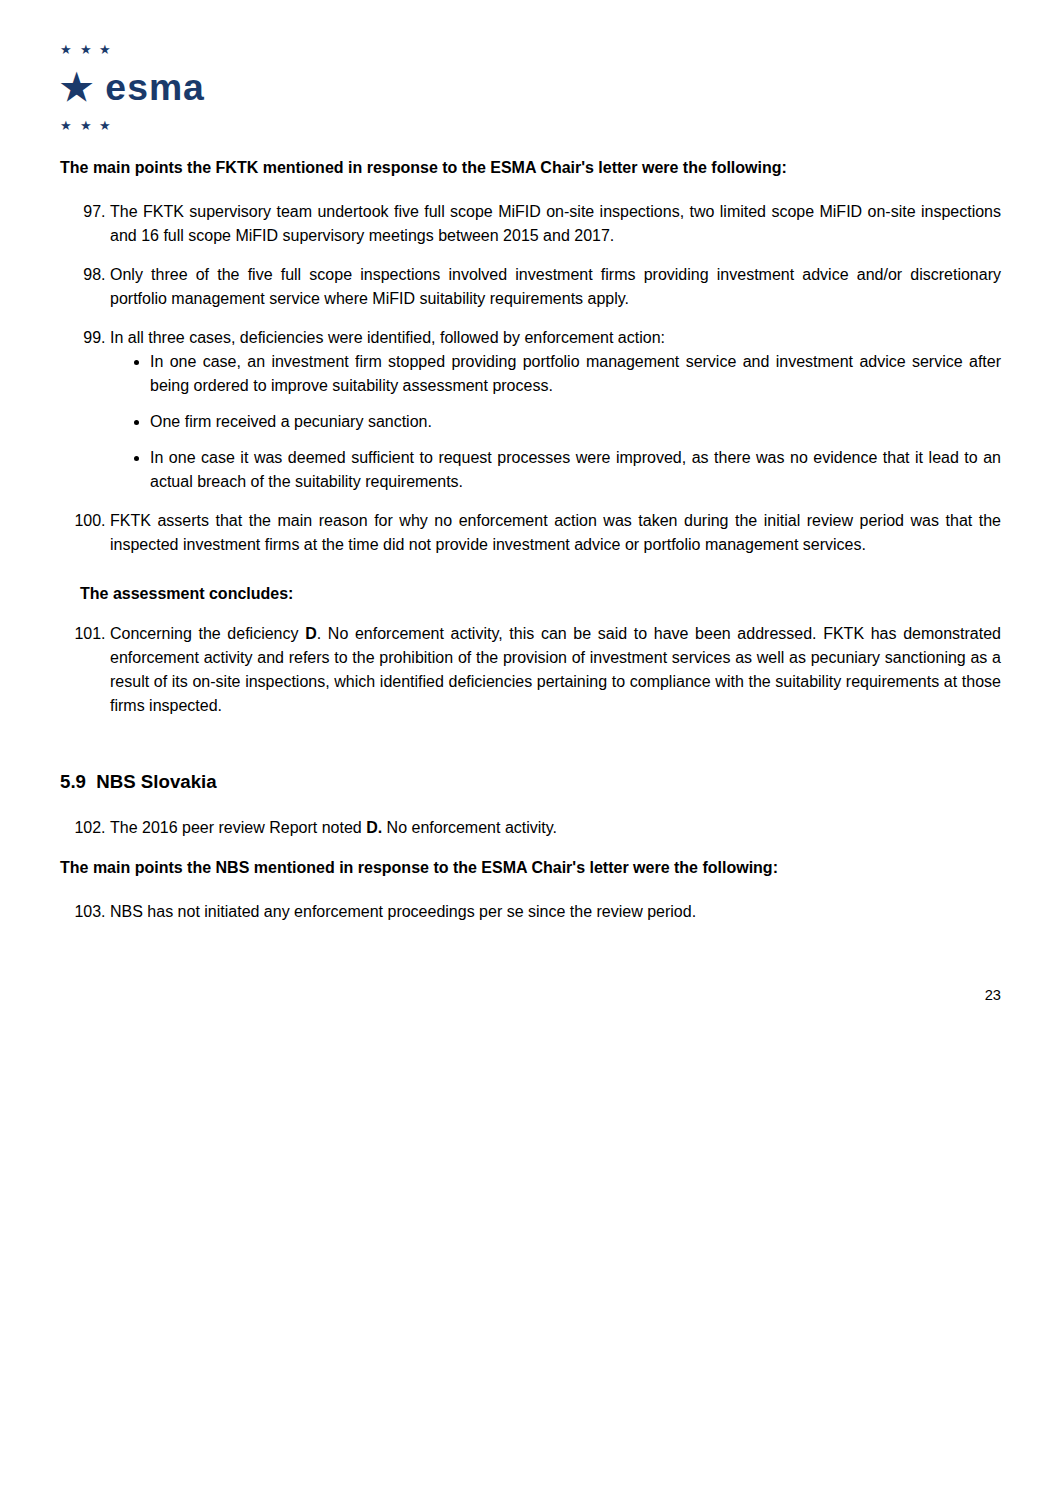★ ★ ★
★ esma
★ ★ ★
The main points the FKTK mentioned in response to the ESMA Chair's letter were the following:
The FKTK supervisory team undertook five full scope MiFID on-site inspections, two limited scope MiFID on-site inspections and 16 full scope MiFID supervisory meetings between 2015 and 2017.
Only three of the five full scope inspections involved investment firms providing investment advice and/or discretionary portfolio management service where MiFID suitability requirements apply.
In all three cases, deficiencies were identified, followed by enforcement action:
In one case, an investment firm stopped providing portfolio management service and investment advice service after being ordered to improve suitability assessment process.
One firm received a pecuniary sanction.
In one case it was deemed sufficient to request processes were improved, as there was no evidence that it lead to an actual breach of the suitability requirements.
FKTK asserts that the main reason for why no enforcement action was taken during the initial review period was that the inspected investment firms at the time did not provide investment advice or portfolio management services.
The assessment concludes:
Concerning the deficiency D. No enforcement activity, this can be said to have been addressed. FKTK has demonstrated enforcement activity and refers to the prohibition of the provision of investment services as well as pecuniary sanctioning as a result of its on-site inspections, which identified deficiencies pertaining to compliance with the suitability requirements at those firms inspected.
5.9 NBS Slovakia
The 2016 peer review Report noted D. No enforcement activity.
The main points the NBS mentioned in response to the ESMA Chair's letter were the following:
NBS has not initiated any enforcement proceedings per se since the review period.
23